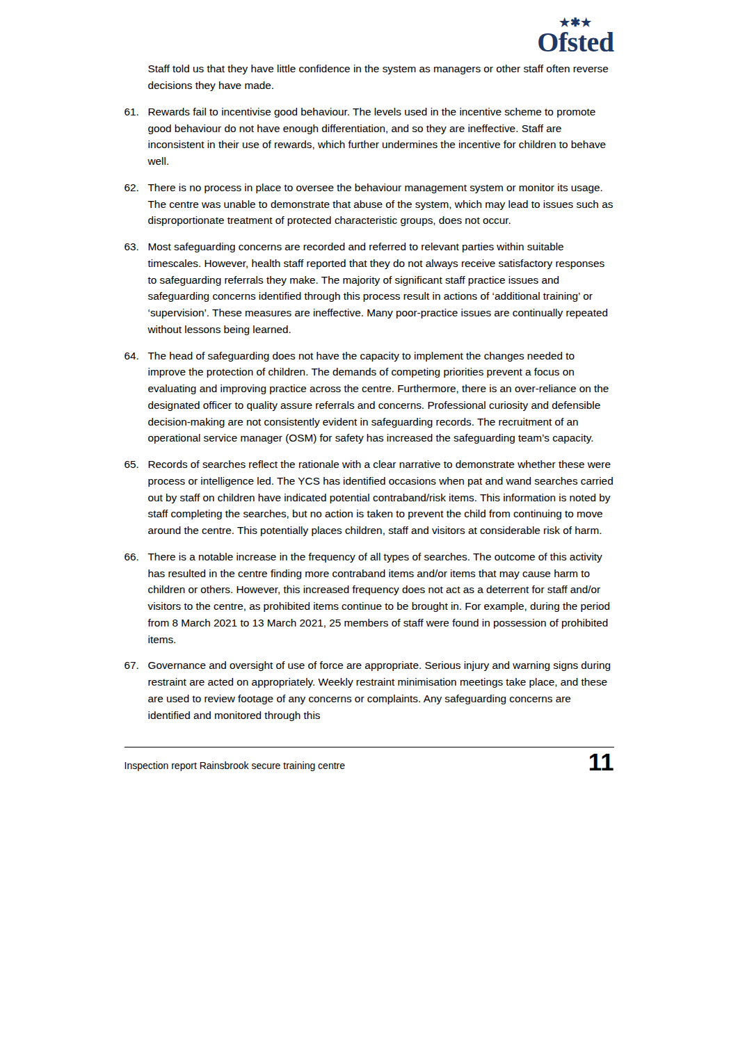★✱★
Ofsted
Staff told us that they have little confidence in the system as managers or other staff often reverse decisions they have made.
Rewards fail to incentivise good behaviour. The levels used in the incentive scheme to promote good behaviour do not have enough differentiation, and so they are ineffective. Staff are inconsistent in their use of rewards, which further undermines the incentive for children to behave well.
There is no process in place to oversee the behaviour management system or monitor its usage. The centre was unable to demonstrate that abuse of the system, which may lead to issues such as disproportionate treatment of protected characteristic groups, does not occur.
Most safeguarding concerns are recorded and referred to relevant parties within suitable timescales. However, health staff reported that they do not always receive satisfactory responses to safeguarding referrals they make. The majority of significant staff practice issues and safeguarding concerns identified through this process result in actions of ‘additional training’ or ‘supervision’. These measures are ineffective. Many poor-practice issues are continually repeated without lessons being learned.
The head of safeguarding does not have the capacity to implement the changes needed to improve the protection of children. The demands of competing priorities prevent a focus on evaluating and improving practice across the centre. Furthermore, there is an over-reliance on the designated officer to quality assure referrals and concerns. Professional curiosity and defensible decision-making are not consistently evident in safeguarding records. The recruitment of an operational service manager (OSM) for safety has increased the safeguarding team’s capacity.
Records of searches reflect the rationale with a clear narrative to demonstrate whether these were process or intelligence led. The YCS has identified occasions when pat and wand searches carried out by staff on children have indicated potential contraband/risk items. This information is noted by staff completing the searches, but no action is taken to prevent the child from continuing to move around the centre. This potentially places children, staff and visitors at considerable risk of harm.
There is a notable increase in the frequency of all types of searches. The outcome of this activity has resulted in the centre finding more contraband items and/or items that may cause harm to children or others. However, this increased frequency does not act as a deterrent for staff and/or visitors to the centre, as prohibited items continue to be brought in. For example, during the period from 8 March 2021 to 13 March 2021, 25 members of staff were found in possession of prohibited items.
Governance and oversight of use of force are appropriate. Serious injury and warning signs during restraint are acted on appropriately. Weekly restraint minimisation meetings take place, and these are used to review footage of any concerns or complaints. Any safeguarding concerns are identified and monitored through this
Inspection report Rainsbrook secure training centre
11